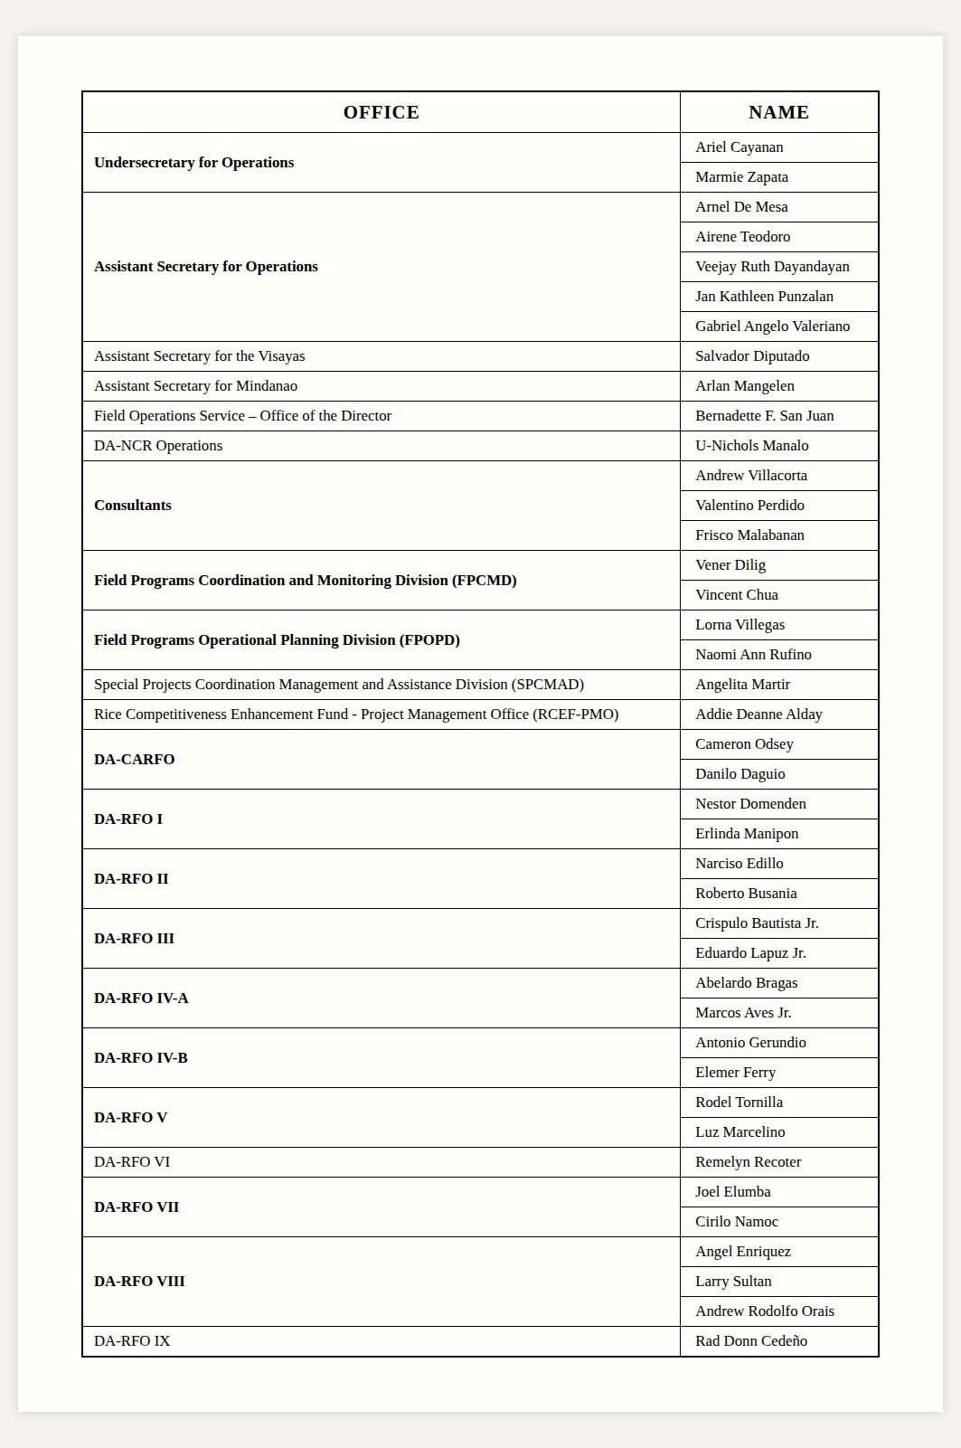| OFFICE | NAME |
| --- | --- |
| Undersecretary for Operations | Ariel Cayanan |
| Marmie Zapata |
| Assistant Secretary for Operations | Arnel De Mesa |
| Airene Teodoro |
| Veejay Ruth Dayandayan |
| Jan Kathleen Punzalan |
| Gabriel Angelo Valeriano |
| Assistant Secretary for the Visayas | Salvador Diputado |
| Assistant Secretary for Mindanao | Arlan Mangelen |
| Field Operations Service – Office of the Director | Bernadette F. San Juan |
| DA-NCR Operations | U-Nichols Manalo |
| Consultants | Andrew Villacorta |
| Valentino Perdido |
| Frisco Malabanan |
| Field Programs Coordination and Monitoring Division (FPCMD) | Vener Dilig |
| Vincent Chua |
| Field Programs Operational Planning Division (FPOPD) | Lorna Villegas |
| Naomi Ann Rufino |
| Special Projects Coordination Management and Assistance Division (SPCMAD) | Angelita Martir |
| Rice Competitiveness Enhancement Fund - Project Management Office (RCEF-PMO) | Addie Deanne Alday |
| DA-CARFO | Cameron Odsey |
| Danilo Daguio |
| DA-RFO I | Nestor Domenden |
| Erlinda Manipon |
| DA-RFO II | Narciso Edillo |
| Roberto Busania |
| DA-RFO III | Crispulo Bautista Jr. |
| Eduardo Lapuz Jr. |
| DA-RFO IV-A | Abelardo Bragas |
| Marcos Aves Jr. |
| DA-RFO IV-B | Antonio Gerundio |
| Elemer Ferry |
| DA-RFO V | Rodel Tornilla |
| Luz Marcelino |
| DA-RFO VI | Remelyn Recoter |
| DA-RFO VII | Joel Elumba |
| Cirilo Namoc |
| DA-RFO VIII | Angel Enriquez |
| Larry Sultan |
| Andrew Rodolfo Orais |
| DA-RFO IX | Rad Donn Cedeño |